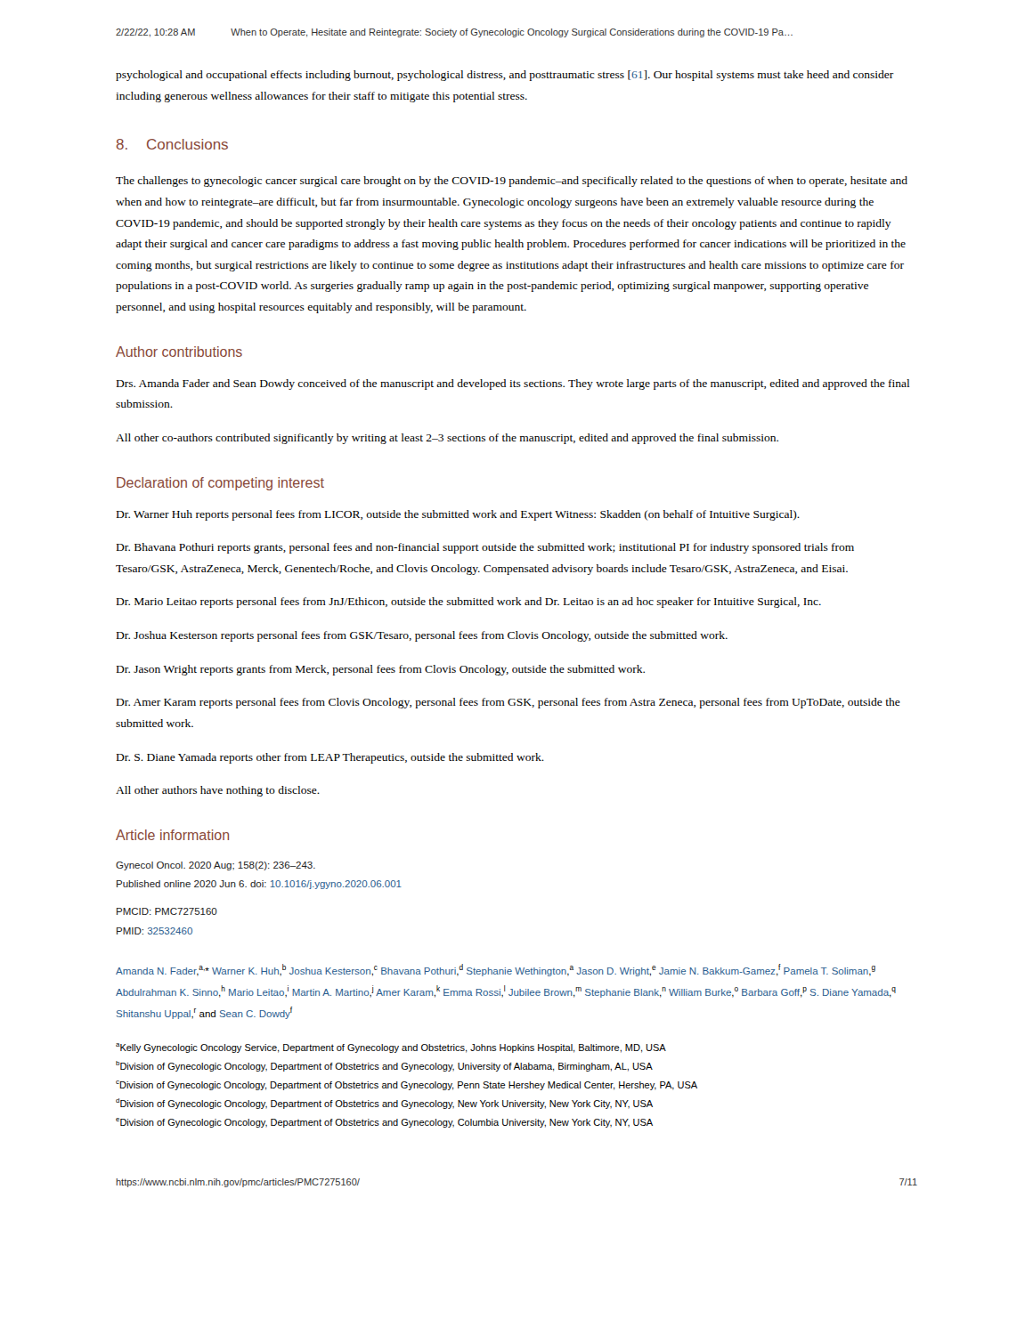2/22/22, 10:28 AM When to Operate, Hesitate and Reintegrate: Society of Gynecologic Oncology Surgical Considerations during the COVID-19 Pa…
psychological and occupational effects including burnout, psychological distress, and posttraumatic stress [61]. Our hospital systems must take heed and consider including generous wellness allowances for their staff to mitigate this potential stress.
8. Conclusions
The challenges to gynecologic cancer surgical care brought on by the COVID-19 pandemic–and specifically related to the questions of when to operate, hesitate and when and how to reintegrate–are difficult, but far from insurmountable. Gynecologic oncology surgeons have been an extremely valuable resource during the COVID-19 pandemic, and should be supported strongly by their health care systems as they focus on the needs of their oncology patients and continue to rapidly adapt their surgical and cancer care paradigms to address a fast moving public health problem. Procedures performed for cancer indications will be prioritized in the coming months, but surgical restrictions are likely to continue to some degree as institutions adapt their infrastructures and health care missions to optimize care for populations in a post-COVID world. As surgeries gradually ramp up again in the post-pandemic period, optimizing surgical manpower, supporting operative personnel, and using hospital resources equitably and responsibly, will be paramount.
Author contributions
Drs. Amanda Fader and Sean Dowdy conceived of the manuscript and developed its sections. They wrote large parts of the manuscript, edited and approved the final submission.
All other co-authors contributed significantly by writing at least 2–3 sections of the manuscript, edited and approved the final submission.
Declaration of competing interest
Dr. Warner Huh reports personal fees from LICOR, outside the submitted work and Expert Witness: Skadden (on behalf of Intuitive Surgical).
Dr. Bhavana Pothuri reports grants, personal fees and non-financial support outside the submitted work; institutional PI for industry sponsored trials from Tesaro/GSK, AstraZeneca, Merck, Genentech/Roche, and Clovis Oncology. Compensated advisory boards include Tesaro/GSK, AstraZeneca, and Eisai.
Dr. Mario Leitao reports personal fees from JnJ/Ethicon, outside the submitted work and Dr. Leitao is an ad hoc speaker for Intuitive Surgical, Inc.
Dr. Joshua Kesterson reports personal fees from GSK/Tesaro, personal fees from Clovis Oncology, outside the submitted work.
Dr. Jason Wright reports grants from Merck, personal fees from Clovis Oncology, outside the submitted work.
Dr. Amer Karam reports personal fees from Clovis Oncology, personal fees from GSK, personal fees from Astra Zeneca, personal fees from UpToDate, outside the submitted work.
Dr. S. Diane Yamada reports other from LEAP Therapeutics, outside the submitted work.
All other authors have nothing to disclose.
Article information
Gynecol Oncol. 2020 Aug; 158(2): 236–243.
Published online 2020 Jun 6. doi: 10.1016/j.ygyno.2020.06.001
PMCID: PMC7275160
PMID: 32532460
Amanda N. Fader,a,* Warner K. Huh,b Joshua Kesterson,c Bhavana Pothuri,d Stephanie Wethington,a Jason D. Wright,e Jamie N. Bakkum-Gamez,f Pamela T. Soliman,g Abdulrahman K. Sinno,h Mario Leitao,i Martin A. Martino,j Amer Karam,k Emma Rossi,l Jubilee Brown,m Stephanie Blank,n William Burke,o Barbara Goff,p S. Diane Yamada,q Shitanshu Uppal,r and Sean C. Dowdyf
aKelly Gynecologic Oncology Service, Department of Gynecology and Obstetrics, Johns Hopkins Hospital, Baltimore, MD, USA
bDivision of Gynecologic Oncology, Department of Obstetrics and Gynecology, University of Alabama, Birmingham, AL, USA
cDivision of Gynecologic Oncology, Department of Obstetrics and Gynecology, Penn State Hershey Medical Center, Hershey, PA, USA
dDivision of Gynecologic Oncology, Department of Obstetrics and Gynecology, New York University, New York City, NY, USA
eDivision of Gynecologic Oncology, Department of Obstetrics and Gynecology, Columbia University, New York City, NY, USA
https://www.ncbi.nlm.nih.gov/pmc/articles/PMC7275160/ 7/11